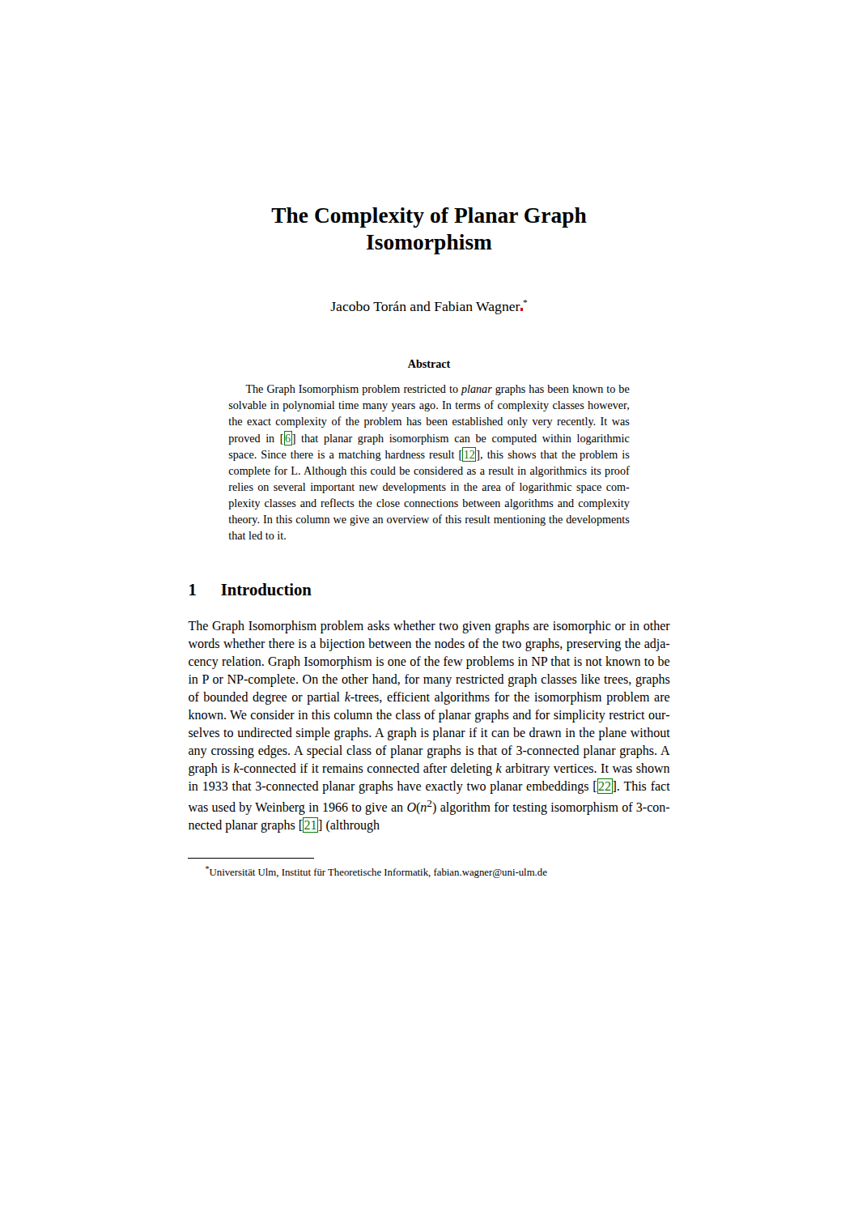The Complexity of Planar Graph
Isomorphism
Jacobo Torán and Fabian Wagner*
Abstract
The Graph Isomorphism problem restricted to planar graphs has been known to be solvable in polynomial time many years ago. In terms of complexity classes however, the exact complexity of the problem has been established only very recently. It was proved in [6] that planar graph isomorphism can be computed within logarithmic space. Since there is a matching hardness result [12], this shows that the problem is complete for L. Although this could be considered as a result in algorithmics its proof relies on several important new developments in the area of logarithmic space complexity classes and reflects the close connections between algorithms and complexity theory. In this column we give an overview of this result mentioning the developments that led to it.
1 Introduction
The Graph Isomorphism problem asks whether two given graphs are isomorphic or in other words whether there is a bijection between the nodes of the two graphs, preserving the adjacency relation. Graph Isomorphism is one of the few problems in NP that is not known to be in P or NP-complete. On the other hand, for many restricted graph classes like trees, graphs of bounded degree or partial k-trees, efficient algorithms for the isomorphism problem are known. We consider in this column the class of planar graphs and for simplicity restrict ourselves to undirected simple graphs. A graph is planar if it can be drawn in the plane without any crossing edges. A special class of planar graphs is that of 3-connected planar graphs. A graph is k-connected if it remains connected after deleting k arbitrary vertices. It was shown in 1933 that 3-connected planar graphs have exactly two planar embeddings [22]. This fact was used by Weinberg in 1966 to give an O(n2) algorithm for testing isomorphism of 3-connected planar graphs [21] (althrough
*Universität Ulm, Institut für Theoretische Informatik, fabian.wagner@uni-ulm.de